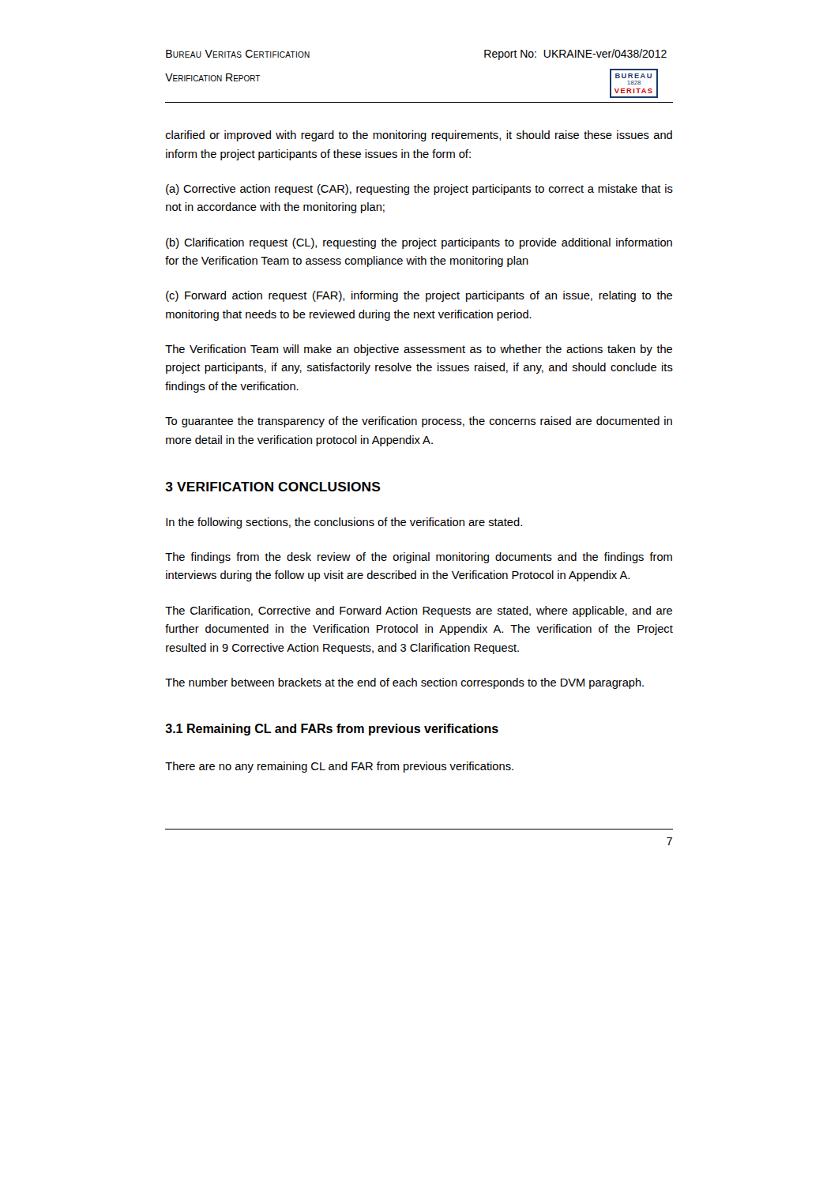Bureau Veritas Certification
Report No: UKRAINE-ver/0438/2012
Verification Report
BUREAU
1828
VERITAS
clarified or improved with regard to the monitoring requirements, it should raise these issues and inform the project participants of these issues in the form of:
(a) Corrective action request (CAR), requesting the project participants to correct a mistake that is not in accordance with the monitoring plan;
(b) Clarification request (CL), requesting the project participants to provide additional information for the Verification Team to assess compliance with the monitoring plan
(c) Forward action request (FAR), informing the project participants of an issue, relating to the monitoring that needs to be reviewed during the next verification period.
The Verification Team will make an objective assessment as to whether the actions taken by the project participants, if any, satisfactorily resolve the issues raised, if any, and should conclude its findings of the verification.
To guarantee the transparency of the verification process, the concerns raised are documented in more detail in the verification protocol in Appendix A.
3 VERIFICATION CONCLUSIONS
In the following sections, the conclusions of the verification are stated.
The findings from the desk review of the original monitoring documents and the findings from interviews during the follow up visit are described in the Verification Protocol in Appendix A.
The Clarification, Corrective and Forward Action Requests are stated, where applicable, and are further documented in the Verification Protocol in Appendix A. The verification of the Project resulted in 9 Corrective Action Requests, and 3 Clarification Request.
The number between brackets at the end of each section corresponds to the DVM paragraph.
3.1 Remaining CL and FARs from previous verifications
There are no any remaining CL and FAR from previous verifications.
7